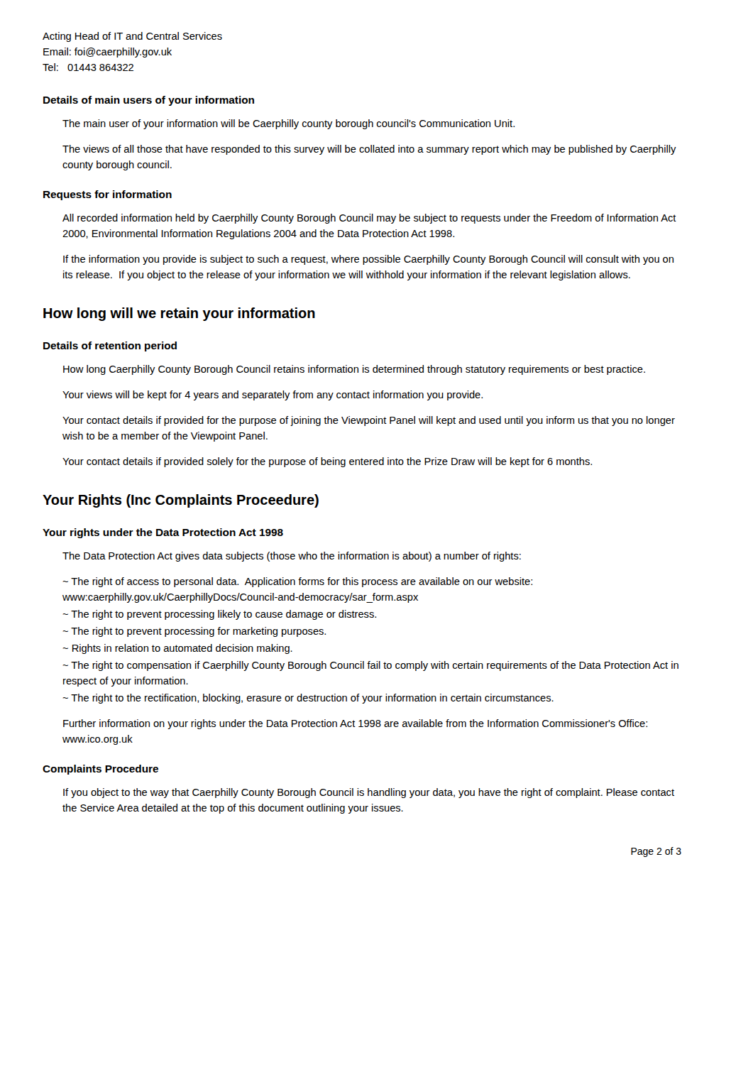Acting Head of IT and Central Services
Email: foi@caerphilly.gov.uk
Tel: 01443 864322
Details of main users of your information
The main user of your information will be Caerphilly county borough council's Communication Unit.
The views of all those that have responded to this survey will be collated into a summary report which may be published by Caerphilly county borough council.
Requests for information
All recorded information held by Caerphilly County Borough Council may be subject to requests under the Freedom of Information Act 2000, Environmental Information Regulations 2004 and the Data Protection Act 1998.
If the information you provide is subject to such a request, where possible Caerphilly County Borough Council will consult with you on its release. If you object to the release of your information we will withhold your information if the relevant legislation allows.
How long will we retain your information
Details of retention period
How long Caerphilly County Borough Council retains information is determined through statutory requirements or best practice.
Your views will be kept for 4 years and separately from any contact information you provide.
Your contact details if provided for the purpose of joining the Viewpoint Panel will kept and used until you inform us that you no longer wish to be a member of the Viewpoint Panel.
Your contact details if provided solely for the purpose of being entered into the Prize Draw will be kept for 6 months.
Your Rights (Inc Complaints Proceedure)
Your rights under the Data Protection Act 1998
The Data Protection Act gives data subjects (those who the information is about) a number of rights:
~ The right of access to personal data. Application forms for this process are available on our website: www:caerphilly.gov.uk/CaerphillyDocs/Council-and-democracy/sar_form.aspx
~ The right to prevent processing likely to cause damage or distress.
~ The right to prevent processing for marketing purposes.
~ Rights in relation to automated decision making.
~ The right to compensation if Caerphilly County Borough Council fail to comply with certain requirements of the Data Protection Act in respect of your information.
~ The right to the rectification, blocking, erasure or destruction of your information in certain circumstances.
Further information on your rights under the Data Protection Act 1998 are available from the Information Commissioner's Office: www.ico.org.uk
Complaints Procedure
If you object to the way that Caerphilly County Borough Council is handling your data, you have the right of complaint. Please contact the Service Area detailed at the top of this document outlining your issues.
Page 2 of 3